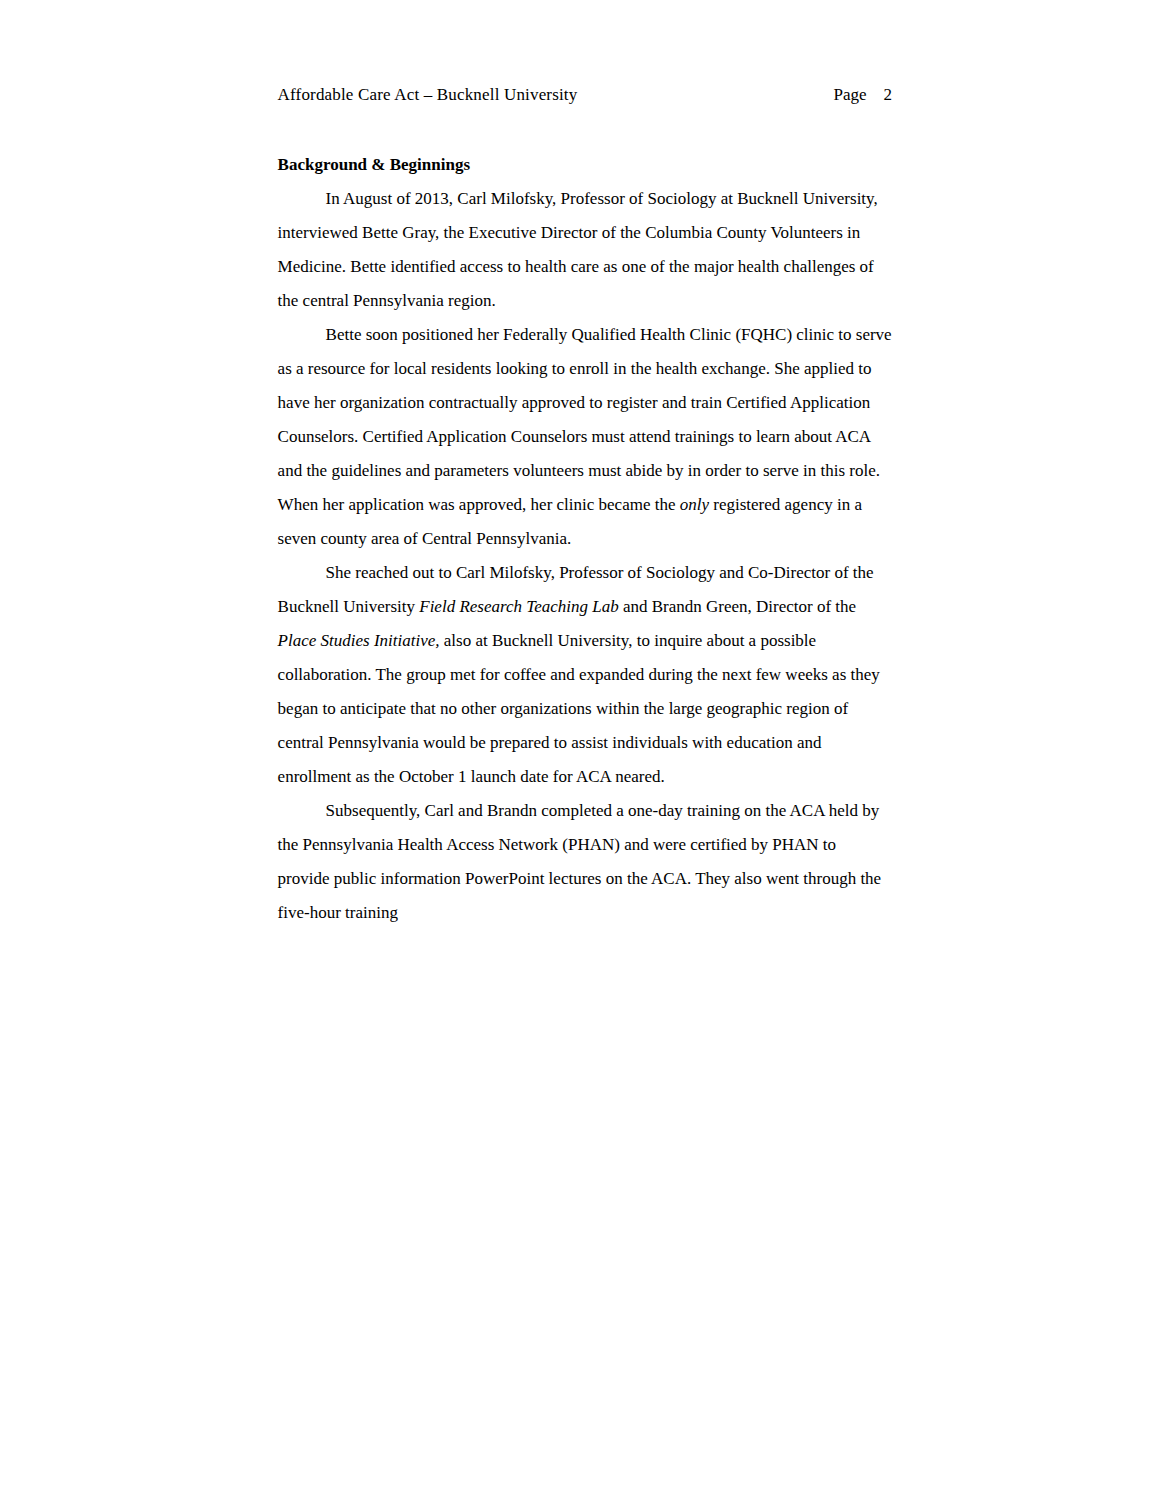Affordable Care Act – Bucknell University Page 2
Background & Beginnings
In August of 2013, Carl Milofsky, Professor of Sociology at Bucknell University, interviewed Bette Gray, the Executive Director of the Columbia County Volunteers in Medicine. Bette identified access to health care as one of the major health challenges of the central Pennsylvania region.
Bette soon positioned her Federally Qualified Health Clinic (FQHC) clinic to serve as a resource for local residents looking to enroll in the health exchange. She applied to have her organization contractually approved to register and train Certified Application Counselors. Certified Application Counselors must attend trainings to learn about ACA and the guidelines and parameters volunteers must abide by in order to serve in this role. When her application was approved, her clinic became the only registered agency in a seven county area of Central Pennsylvania.
She reached out to Carl Milofsky, Professor of Sociology and Co-Director of the Bucknell University Field Research Teaching Lab and Brandn Green, Director of the Place Studies Initiative, also at Bucknell University, to inquire about a possible collaboration. The group met for coffee and expanded during the next few weeks as they began to anticipate that no other organizations within the large geographic region of central Pennsylvania would be prepared to assist individuals with education and enrollment as the October 1 launch date for ACA neared.
Subsequently, Carl and Brandn completed a one-day training on the ACA held by the Pennsylvania Health Access Network (PHAN) and were certified by PHAN to provide public information PowerPoint lectures on the ACA. They also went through the five-hour training